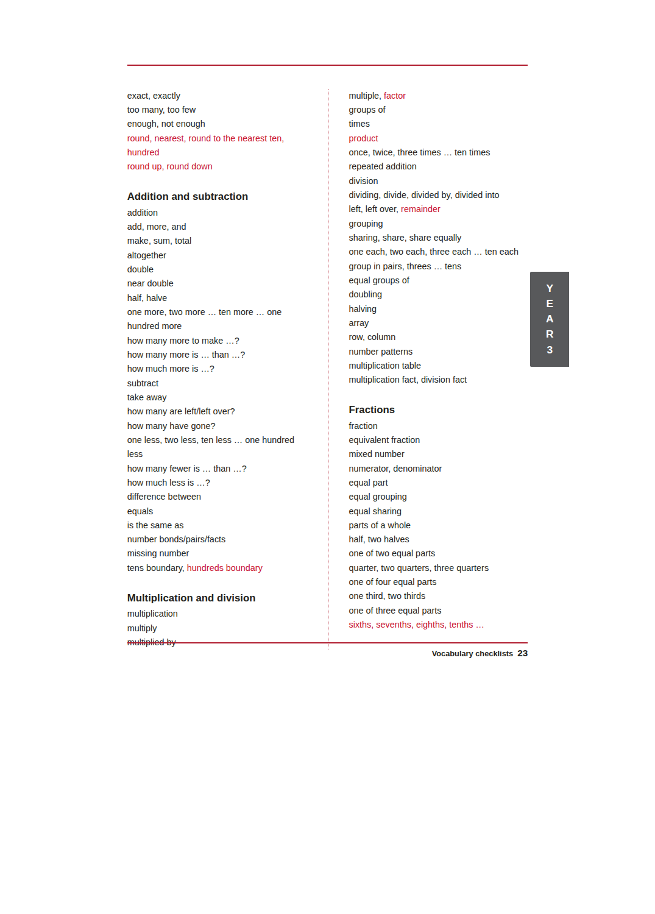Y
E
A
R
3
exact, exactly
too many, too few
enough, not enough
round, nearest, round to the nearest ten, hundred
round up, round down
Addition and subtraction
addition
add, more, and
make, sum, total
altogether
double
near double
half, halve
one more, two more … ten more … one hundred more
how many more to make …?
how many more is … than …?
how much more is …?
subtract
take away
how many are left/left over?
how many have gone?
one less, two less, ten less … one hundred less
how many fewer is … than …?
how much less is …?
difference between
equals
is the same as
number bonds/pairs/facts
missing number
tens boundary, hundreds boundary
Multiplication and division
multiplication
multiply
multiplied by
multiple, factor
groups of
times
product
once, twice, three times … ten times
repeated addition
division
dividing, divide, divided by, divided into
left, left over, remainder
grouping
sharing, share, share equally
one each, two each, three each … ten each
group in pairs, threes … tens
equal groups of
doubling
halving
array
row, column
number patterns
multiplication table
multiplication fact, division fact
Fractions
fraction
equivalent fraction
mixed number
numerator, denominator
equal part
equal grouping
equal sharing
parts of a whole
half, two halves
one of two equal parts
quarter, two quarters, three quarters
one of four equal parts
one third, two thirds
one of three equal parts
sixths, sevenths, eighths, tenths …
Vocabulary checklists 23